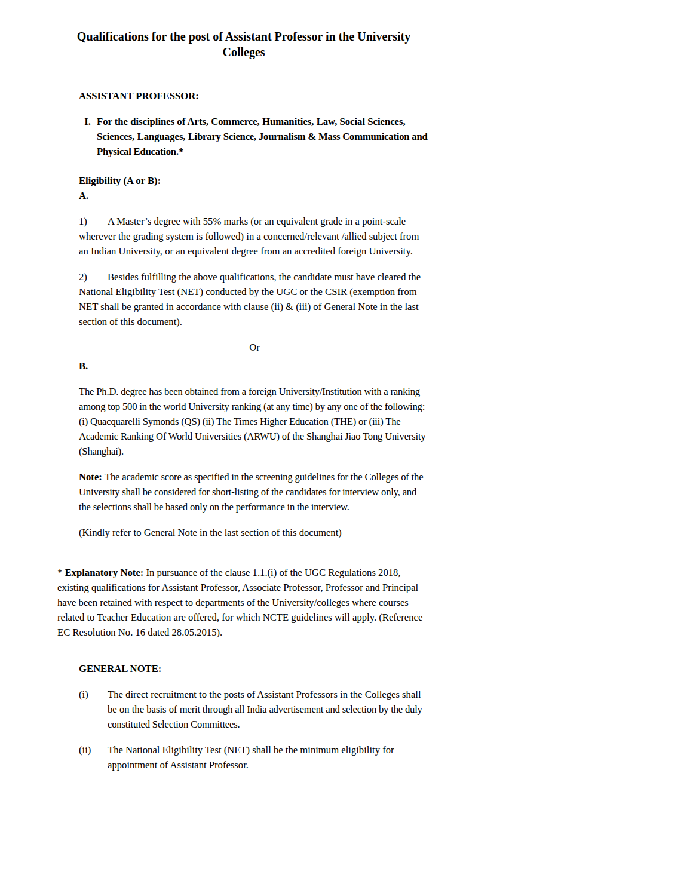Qualifications for the post of Assistant Professor in the University Colleges
ASSISTANT PROFESSOR:
For the disciplines of Arts, Commerce, Humanities, Law, Social Sciences, Sciences, Languages, Library Science, Journalism & Mass Communication and Physical Education.*
Eligibility (A or B):
A.
1) A Master’s degree with 55% marks (or an equivalent grade in a point-scale wherever the grading system is followed) in a concerned/relevant /allied subject from an Indian University, or an equivalent degree from an accredited foreign University.
2) Besides fulfilling the above qualifications, the candidate must have cleared the National Eligibility Test (NET) conducted by the UGC or the CSIR (exemption from NET shall be granted in accordance with clause (ii) & (iii) of General Note in the last section of this document).
Or
B.
The Ph.D. degree has been obtained from a foreign University/Institution with a ranking among top 500 in the world University ranking (at any time) by any one of the following: (i) Quacquarelli Symonds (QS) (ii) The Times Higher Education (THE) or (iii) The Academic Ranking Of World Universities (ARWU) of the Shanghai Jiao Tong University (Shanghai).
Note: The academic score as specified in the screening guidelines for the Colleges of the University shall be considered for short-listing of the candidates for interview only, and the selections shall be based only on the performance in the interview.
(Kindly refer to General Note in the last section of this document)
* Explanatory Note: In pursuance of the clause 1.1.(i) of the UGC Regulations 2018, existing qualifications for Assistant Professor, Associate Professor, Professor and Principal have been retained with respect to departments of the University/colleges where courses related to Teacher Education are offered, for which NCTE guidelines will apply. (Reference EC Resolution No. 16 dated 28.05.2015).
GENERAL NOTE:
(i) The direct recruitment to the posts of Assistant Professors in the Colleges shall be on the basis of merit through all India advertisement and selection by the duly constituted Selection Committees.
(ii) The National Eligibility Test (NET) shall be the minimum eligibility for appointment of Assistant Professor.